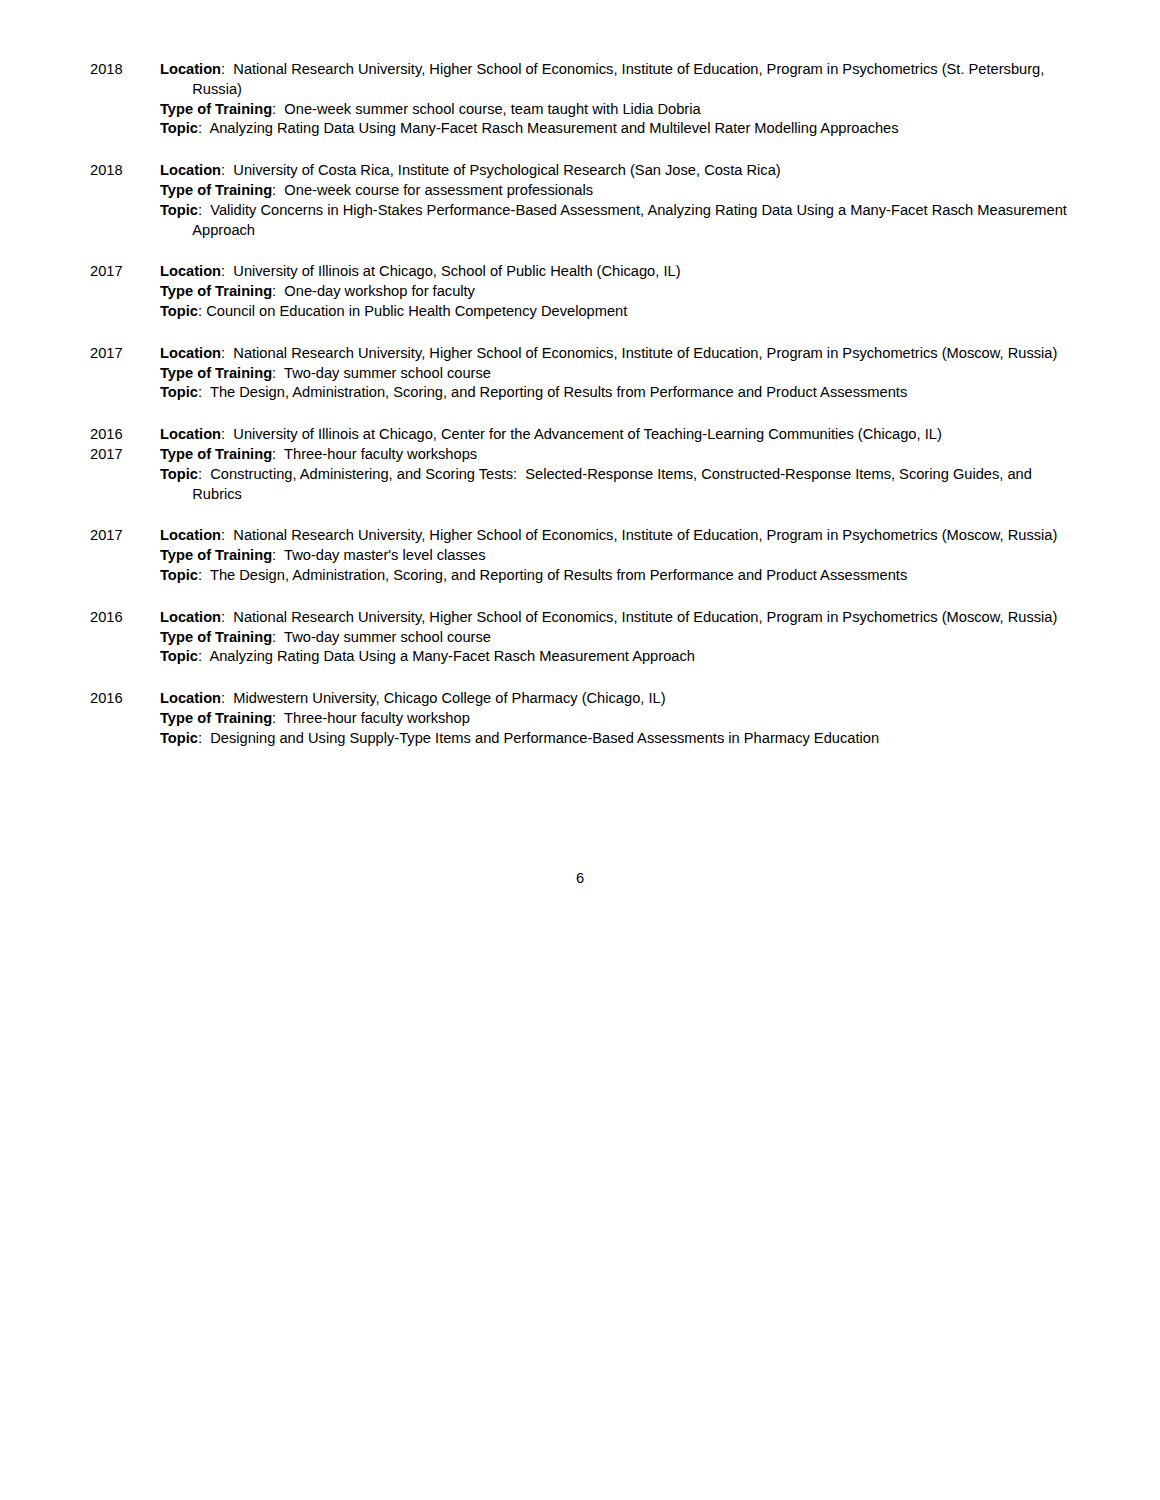2018
Location: National Research University, Higher School of Economics, Institute of Education, Program in Psychometrics (St. Petersburg, Russia)
Type of Training: One-week summer school course, team taught with Lidia Dobria
Topic: Analyzing Rating Data Using Many-Facet Rasch Measurement and Multilevel Rater Modelling Approaches
2018
Location: University of Costa Rica, Institute of Psychological Research (San Jose, Costa Rica)
Type of Training: One-week course for assessment professionals
Topic: Validity Concerns in High-Stakes Performance-Based Assessment, Analyzing Rating Data Using a Many-Facet Rasch Measurement Approach
2017
Location: University of Illinois at Chicago, School of Public Health (Chicago, IL)
Type of Training: One-day workshop for faculty
Topic: Council on Education in Public Health Competency Development
2017
Location: National Research University, Higher School of Economics, Institute of Education, Program in Psychometrics (Moscow, Russia)
Type of Training: Two-day summer school course
Topic: The Design, Administration, Scoring, and Reporting of Results from Performance and Product Assessments
20162017
Location: University of Illinois at Chicago, Center for the Advancement of Teaching-Learning Communities (Chicago, IL)
Type of Training: Three-hour faculty workshops
Topic: Constructing, Administering, and Scoring Tests: Selected-Response Items, Constructed-Response Items, Scoring Guides, and Rubrics
2017
Location: National Research University, Higher School of Economics, Institute of Education, Program in Psychometrics (Moscow, Russia)
Type of Training: Two-day master's level classes
Topic: The Design, Administration, Scoring, and Reporting of Results from Performance and Product Assessments
2016
Location: National Research University, Higher School of Economics, Institute of Education, Program in Psychometrics (Moscow, Russia)
Type of Training: Two-day summer school course
Topic: Analyzing Rating Data Using a Many-Facet Rasch Measurement Approach
2016
Location: Midwestern University, Chicago College of Pharmacy (Chicago, IL)
Type of Training: Three-hour faculty workshop
Topic: Designing and Using Supply-Type Items and Performance-Based Assessments in Pharmacy Education
6